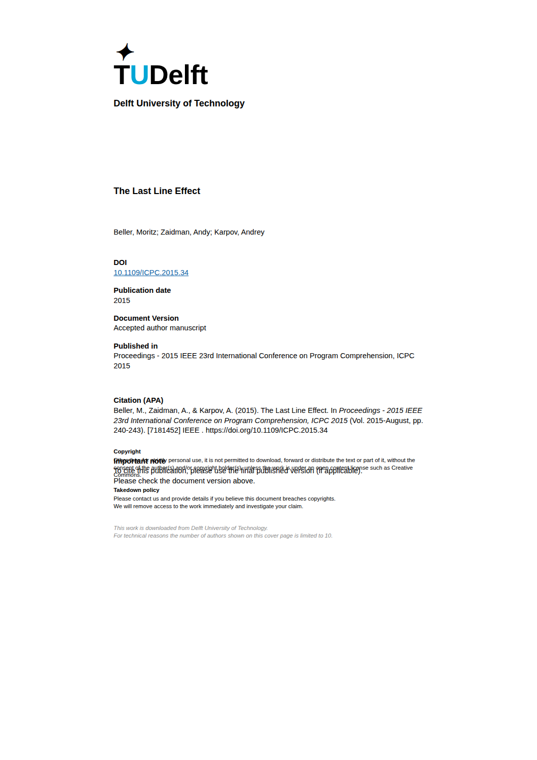✦ TUDelft
Delft University of Technology
The Last Line Effect
Beller, Moritz; Zaidman, Andy; Karpov, Andrey
DOI
10.1109/ICPC.2015.34
Publication date
2015
Document Version
Accepted author manuscript
Published in
Proceedings - 2015 IEEE 23rd International Conference on Program Comprehension, ICPC 2015
Citation (APA) Beller, M., Zaidman, A., & Karpov, A. (2015). The Last Line Effect. In Proceedings - 2015 IEEE 23rd International Conference on Program Comprehension, ICPC 2015 (Vol. 2015-August, pp. 240-243). [7181452] IEEE . https://doi.org/10.1109/ICPC.2015.34
Important note To cite this publication, please use the final published version (if applicable).
Please check the document version above.
Copyright Other than for strictly personal use, it is not permitted to download, forward or distribute the text or part of it, without the consent of the author(s) and/or copyright holder(s), unless the work is under an open content license such as Creative Commons.
Takedown policy Please contact us and provide details if you believe this document breaches copyrights.
We will remove access to the work immediately and investigate your claim.
This work is downloaded from Delft University of Technology.
For technical reasons the number of authors shown on this cover page is limited to 10.